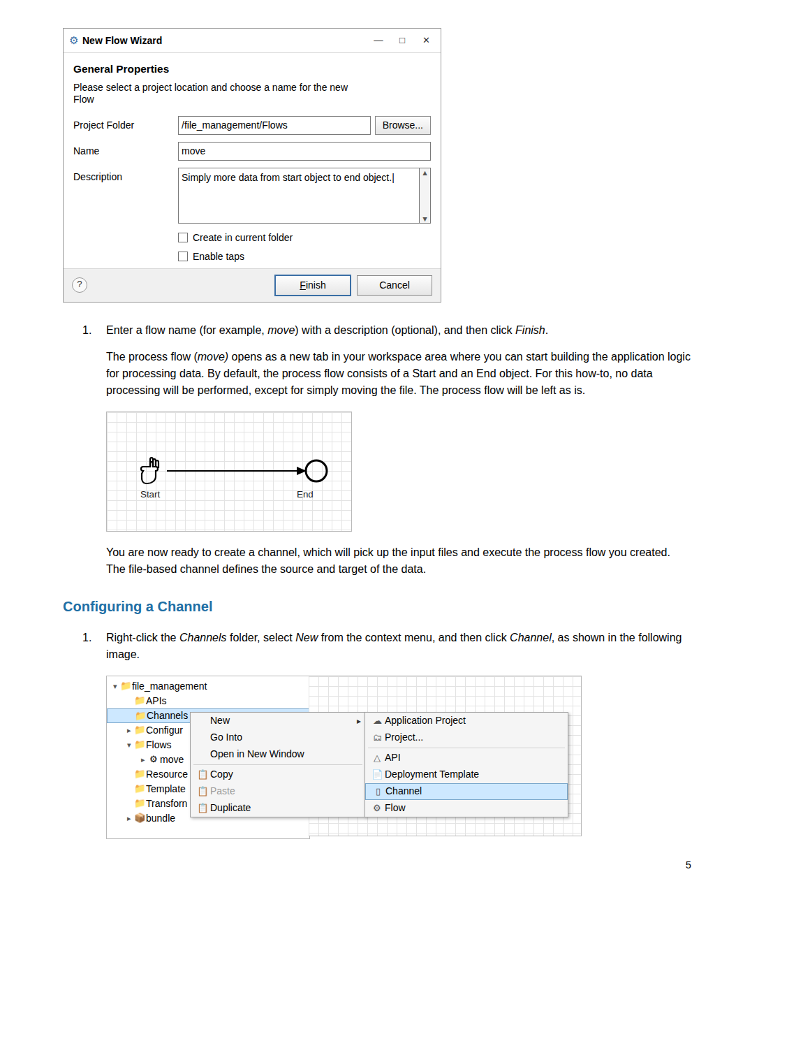⚙ New Flow Wizard — □ ✕
General Properties
Please select a project location and choose a name for the new
Flow
Project Folder
/file_management/Flows
Browse...
Name
move
Description
Simply more data from start object to end object.|
▲ ▼
Create in current folder
Enable taps
?
Finish
Cancel
Enter a flow name (for example, move) with a description (optional), and then click Finish.
The process flow (move) opens as a new tab in your workspace area where you can start building the application logic for processing data. By default, the process flow consists of a Start and an End object. For this how-to, no data processing will be performed, except for simply moving the file. The process flow will be left as is.
Start End
You are now ready to create a channel, which will pick up the input files and execute the process flow you created. The file-based channel defines the source and target of the data.
Configuring a Channel
Right-click the Channels folder, select New from the context menu, and then click Channel, as shown in the following image.
▾📁file_management
📁APIs
📁Channels
▸📁Configur
▾📁Flows
▸⚙move
📁Resource
📁Template
📁Transforn
▸📦bundle
New▸
Go Into
Open in New Window
📋Copy
📋Paste
📋Duplicate
☁Application Project
🗂Project...
△API
📄Deployment Template
▯Channel
⚙Flow
5